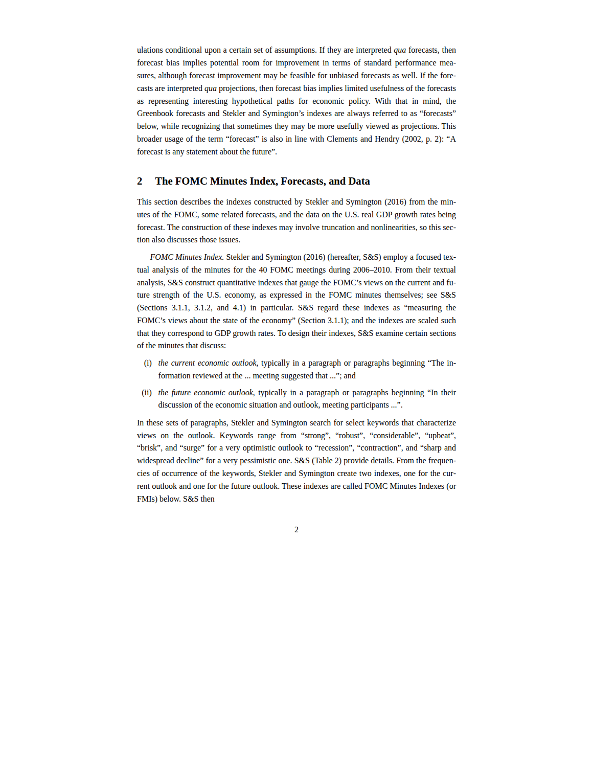ulations conditional upon a certain set of assumptions. If they are interpreted qua forecasts, then forecast bias implies potential room for improvement in terms of standard performance measures, although forecast improvement may be feasible for unbiased forecasts as well. If the forecasts are interpreted qua projections, then forecast bias implies limited usefulness of the forecasts as representing interesting hypothetical paths for economic policy. With that in mind, the Greenbook forecasts and Stekler and Symington’s indexes are always referred to as “forecasts” below, while recognizing that sometimes they may be more usefully viewed as projections. This broader usage of the term “forecast” is also in line with Clements and Hendry (2002, p. 2): “A forecast is any statement about the future”.
2 The FOMC Minutes Index, Forecasts, and Data
This section describes the indexes constructed by Stekler and Symington (2016) from the minutes of the FOMC, some related forecasts, and the data on the U.S. real GDP growth rates being forecast. The construction of these indexes may involve truncation and nonlinearities, so this section also discusses those issues.
FOMC Minutes Index. Stekler and Symington (2016) (hereafter, S&S) employ a focused textual analysis of the minutes for the 40 FOMC meetings during 2006–2010. From their textual analysis, S&S construct quantitative indexes that gauge the FOMC’s views on the current and future strength of the U.S. economy, as expressed in the FOMC minutes themselves; see S&S (Sections 3.1.1, 3.1.2, and 4.1) in particular. S&S regard these indexes as “measuring the FOMC’s views about the state of the economy” (Section 3.1.1); and the indexes are scaled such that they correspond to GDP growth rates. To design their indexes, S&S examine certain sections of the minutes that discuss:
(i) the current economic outlook, typically in a paragraph or paragraphs beginning “The information reviewed at the ... meeting suggested that ...”; and
(ii) the future economic outlook, typically in a paragraph or paragraphs beginning “In their discussion of the economic situation and outlook, meeting participants ...”.
In these sets of paragraphs, Stekler and Symington search for select keywords that characterize views on the outlook. Keywords range from “strong”, “robust”, “considerable”, “upbeat”, “brisk”, and “surge” for a very optimistic outlook to “recession”, “contraction”, and “sharp and widespread decline” for a very pessimistic one. S&S (Table 2) provide details. From the frequencies of occurrence of the keywords, Stekler and Symington create two indexes, one for the current outlook and one for the future outlook. These indexes are called FOMC Minutes Indexes (or FMIs) below. S&S then
2